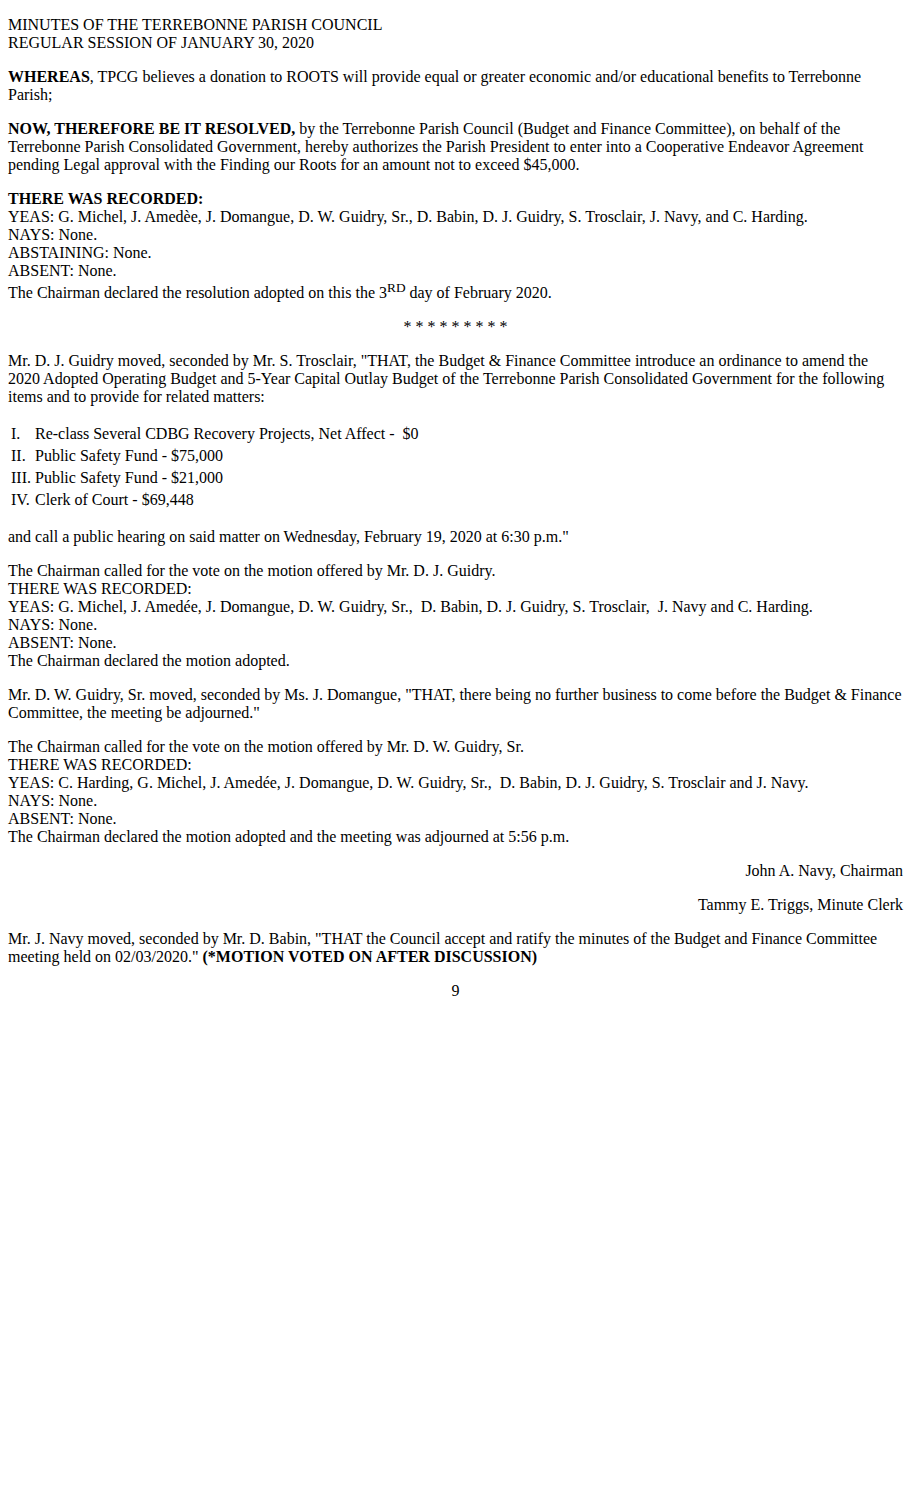MINUTES OF THE TERREBONNE PARISH COUNCIL
REGULAR SESSION OF JANUARY 30, 2020
WHEREAS, TPCG believes a donation to ROOTS will provide equal or greater economic and/or educational benefits to Terrebonne Parish;
NOW, THEREFORE BE IT RESOLVED, by the Terrebonne Parish Council (Budget and Finance Committee), on behalf of the Terrebonne Parish Consolidated Government, hereby authorizes the Parish President to enter into a Cooperative Endeavor Agreement pending Legal approval with the Finding our Roots for an amount not to exceed $45,000.
THERE WAS RECORDED:
YEAS: G. Michel, J. Amedèe, J. Domangue, D. W. Guidry, Sr., D. Babin, D. J. Guidry, S. Trosclair, J. Navy, and C. Harding.
NAYS: None.
ABSTAINING: None.
ABSENT: None.
The Chairman declared the resolution adopted on this the 3RD day of February 2020.
* * * * * * * * *
Mr. D. J. Guidry moved, seconded by Mr. S. Trosclair, "THAT, the Budget & Finance Committee introduce an ordinance to amend the 2020 Adopted Operating Budget and 5-Year Capital Outlay Budget of the Terrebonne Parish Consolidated Government for the following items and to provide for related matters:
| I. | Re-class Several CDBG Recovery Projects, Net Affect - $0 |
| II. | Public Safety Fund - $75,000 |
| III. | Public Safety Fund - $21,000 |
| IV. | Clerk of Court - $69,448 |
and call a public hearing on said matter on Wednesday, February 19, 2020 at 6:30 p.m."
The Chairman called for the vote on the motion offered by Mr. D. J. Guidry.
THERE WAS RECORDED:
YEAS: G. Michel, J. Amedée, J. Domangue, D. W. Guidry, Sr., D. Babin, D. J. Guidry, S. Trosclair, J. Navy and C. Harding.
NAYS: None.
ABSENT: None.
The Chairman declared the motion adopted.
Mr. D. W. Guidry, Sr. moved, seconded by Ms. J. Domangue, "THAT, there being no further business to come before the Budget & Finance Committee, the meeting be adjourned."
The Chairman called for the vote on the motion offered by Mr. D. W. Guidry, Sr.
THERE WAS RECORDED:
YEAS: C. Harding, G. Michel, J. Amedée, J. Domangue, D. W. Guidry, Sr., D. Babin, D. J. Guidry, S. Trosclair and J. Navy.
NAYS: None.
ABSENT: None.
The Chairman declared the motion adopted and the meeting was adjourned at 5:56 p.m.
John A. Navy, Chairman
Tammy E. Triggs, Minute Clerk
Mr. J. Navy moved, seconded by Mr. D. Babin, "THAT the Council accept and ratify the minutes of the Budget and Finance Committee meeting held on 02/03/2020." (*MOTION VOTED ON AFTER DISCUSSION)
9